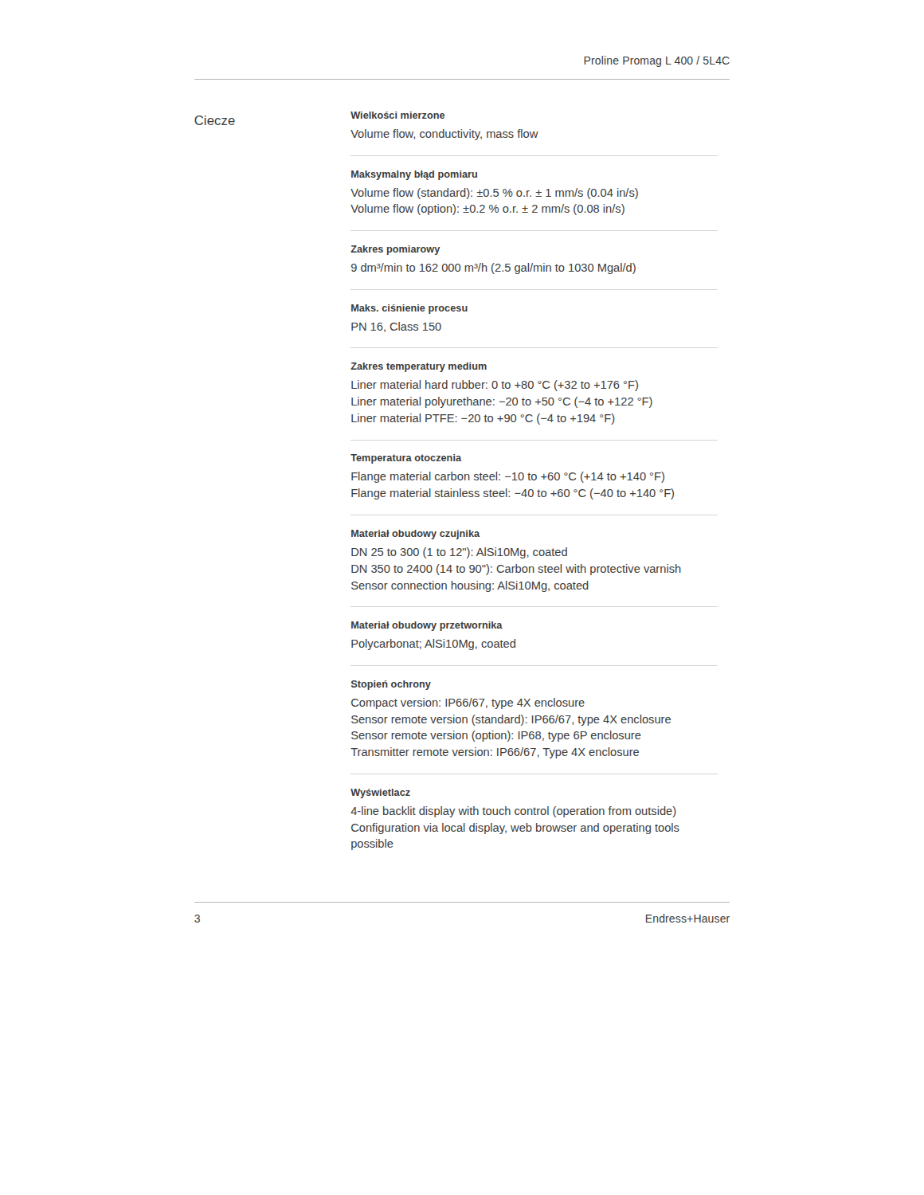Proline Promag L 400 / 5L4C
Ciecze
Wielkości mierzone
Volume flow, conductivity, mass flow
Maksymalny błąd pomiaru
Volume flow (standard): ±0.5 % o.r. ± 1 mm/s (0.04 in/s)
Volume flow (option): ±0.2 % o.r. ± 2 mm/s (0.08 in/s)
Zakres pomiarowy
9 dm³/min to 162 000 m³/h (2.5 gal/min to 1030 Mgal/d)
Maks. ciśnienie procesu
PN 16, Class 150
Zakres temperatury medium
Liner material hard rubber: 0 to +80 °C (+32 to +176 °F)
Liner material polyurethane: −20 to +50 °C (−4 to +122 °F)
Liner material PTFE: −20 to +90 °C (−4 to +194 °F)
Temperatura otoczenia
Flange material carbon steel: −10 to +60 °C (+14 to +140 °F)
Flange material stainless steel: −40 to +60 °C (−40 to +140 °F)
Materiał obudowy czujnika
DN 25 to 300 (1 to 12"): AlSi10Mg, coated
DN 350 to 2400 (14 to 90"): Carbon steel with protective varnish
Sensor connection housing: AlSi10Mg, coated
Materiał obudowy przetwornika
Polycarbonat; AlSi10Mg, coated
Stopień ochrony
Compact version: IP66/67, type 4X enclosure
Sensor remote version (standard): IP66/67, type 4X enclosure
Sensor remote version (option): IP68, type 6P enclosure
Transmitter remote version: IP66/67, Type 4X enclosure
Wyświetlacz
4‑line backlit display with touch control (operation from outside)
Configuration via local display, web browser and operating tools possible
3 Endress+Hauser